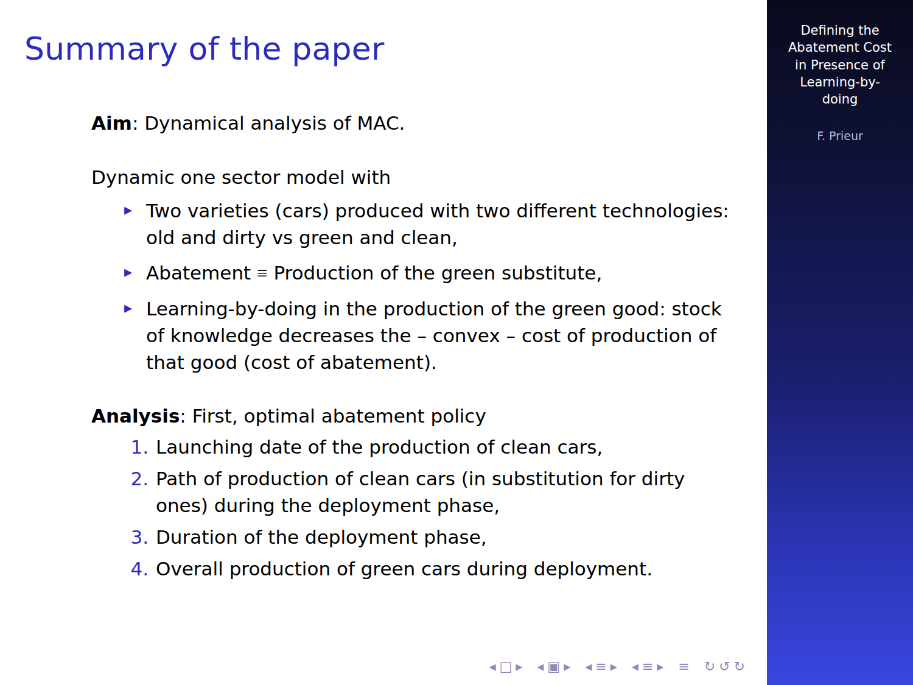Summary of the paper
Aim: Dynamical analysis of MAC.
Dynamic one sector model with
Two varieties (cars) produced with two different technologies: old and dirty vs green and clean,
Abatement ≡ Production of the green substitute,
Learning-by-doing in the production of the green good: stock of knowledge decreases the – convex – cost of production of that good (cost of abatement).
Analysis: First, optimal abatement policy
Launching date of the production of clean cars,
Path of production of clean cars (in substitution for dirty ones) during the deployment phase,
Duration of the deployment phase,
Overall production of green cars during deployment.
◂□▸◂▣▸◂≡▸◂≡▸≡↻↺↻
Defining the
Abatement Cost
in Presence of
Learning-by-
doing
F. Prieur